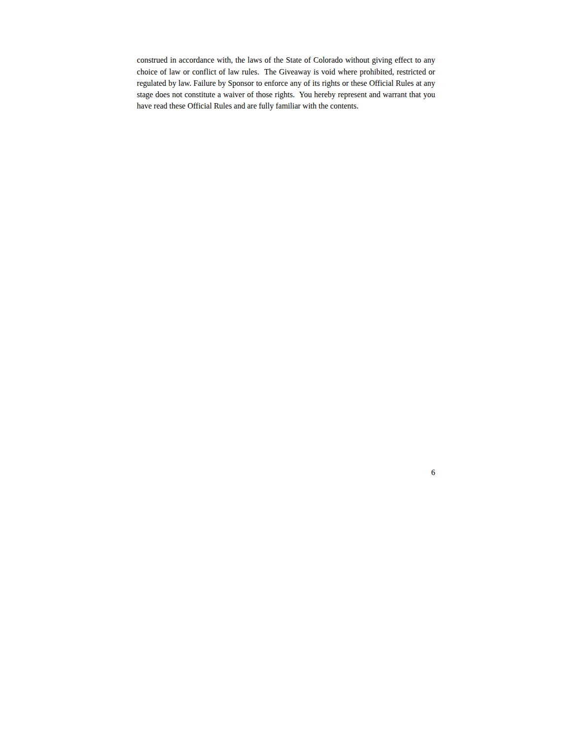construed in accordance with, the laws of the State of Colorado without giving effect to any choice of law or conflict of law rules. The Giveaway is void where prohibited, restricted or regulated by law. Failure by Sponsor to enforce any of its rights or these Official Rules at any stage does not constitute a waiver of those rights. You hereby represent and warrant that you have read these Official Rules and are fully familiar with the contents.
6